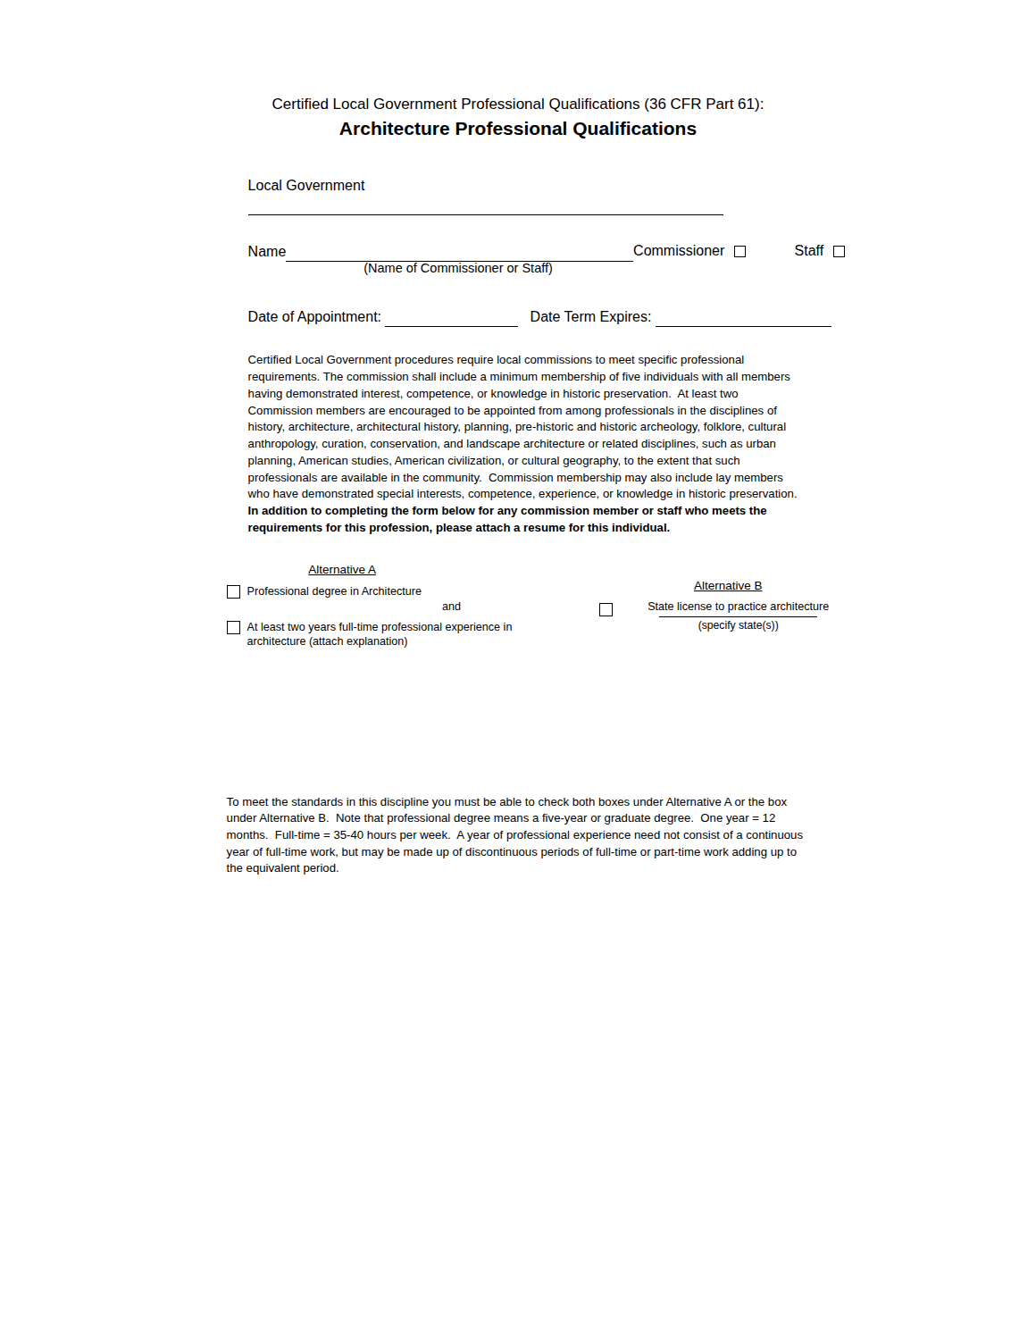Certified Local Government Professional Qualifications (36 CFR Part 61): Architecture Professional Qualifications
Local Government
Name
Commissioner Staff
(Name of Commissioner or Staff)
Date of Appointment: Date Term Expires:
Certified Local Government procedures require local commissions to meet specific professional requirements. The commission shall include a minimum membership of five individuals with all members having demonstrated interest, competence, or knowledge in historic preservation. At least two Commission members are encouraged to be appointed from among professionals in the disciplines of history, architecture, architectural history, planning, pre-historic and historic archeology, folklore, cultural anthropology, curation, conservation, and landscape architecture or related disciplines, such as urban planning, American studies, American civilization, or cultural geography, to the extent that such professionals are available in the community. Commission membership may also include lay members who have demonstrated special interests, competence, experience, or knowledge in historic preservation. In addition to completing the form below for any commission member or staff who meets the requirements for this profession, please attach a resume for this individual.
Alternative A
Professional degree in Architecture
and
At least two years full-time professional experience in
architecture (attach explanation)
Alternative B
State license to practice architecture (specify state(s))
To meet the standards in this discipline you must be able to check both boxes under Alternative A or the box under Alternative B. Note that professional degree means a five-year or graduate degree. One year = 12 months. Full-time = 35-40 hours per week. A year of professional experience need not consist of a continuous year of full-time work, but may be made up of discontinuous periods of full-time or part-time work adding up to the equivalent period.